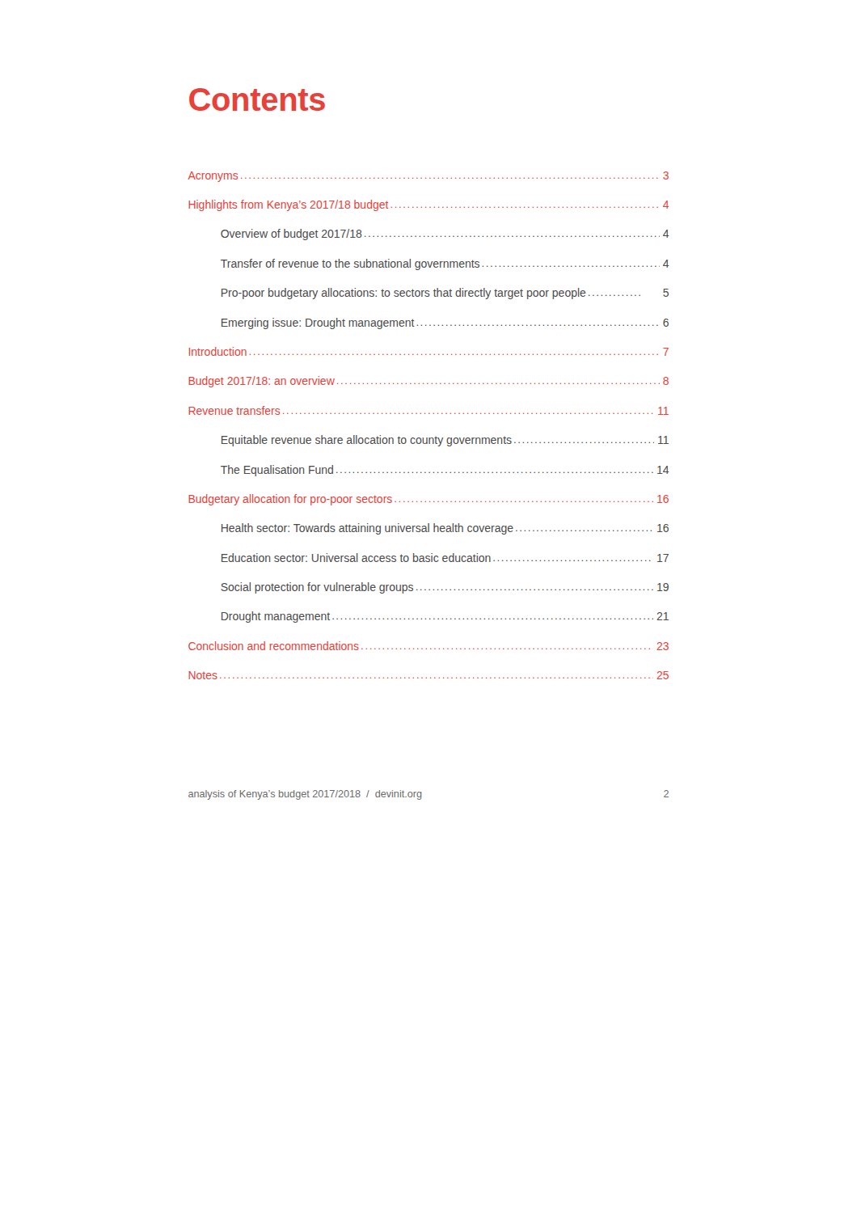Contents
Acronyms ........................................................................................................... 3
Highlights from Kenya’s 2017/18 budget ..................................................................... 4
Overview of budget 2017/18 ................................................................................... 4
Transfer of revenue to the subnational governments .............................................. 4
Pro-poor budgetary allocations: to sectors that directly target poor people ............. 5
Emerging issue: Drought management ................................................................... 6
Introduction ....................................................................................................................... 7
Budget 2017/18: an overview ......................................................................................... 8
Revenue transfers ..................................................................................................... 11
Equitable revenue share allocation to county governments ................................... 11
The Equalisation Fund ............................................................................................ 14
Budgetary allocation for pro-poor sectors ................................................................... 16
Health sector: Towards attaining universal health coverage .................................. 16
Education sector: Universal access to basic education ......................................... 17
Social protection for vulnerable groups ................................................................ 19
Drought management ............................................................................................. 21
Conclusion and recommendations ............................................................................. 23
Notes ................................................................................................................. 25
analysis of Kenya’s budget 2017/2018 / devinit.org 2